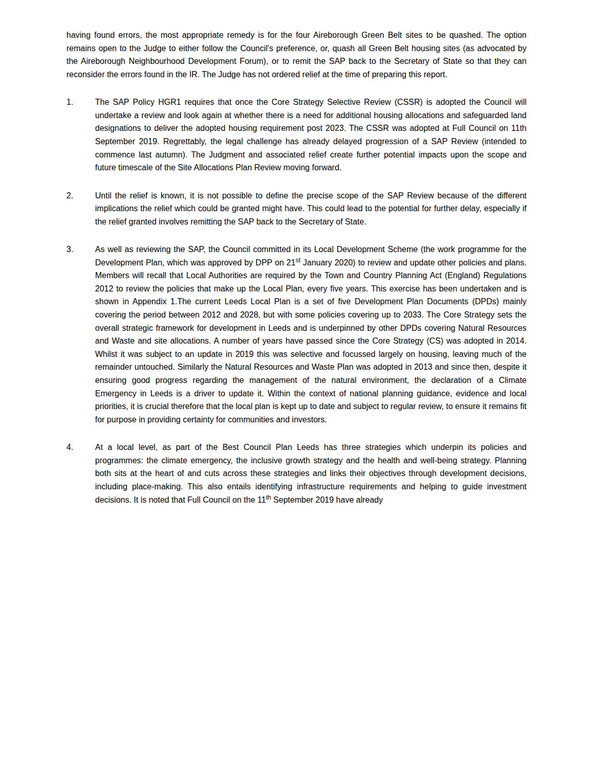having found errors, the most appropriate remedy is for the four Aireborough Green Belt sites to be quashed. The option remains open to the Judge to either follow the Council's preference, or, quash all Green Belt housing sites (as advocated by the Aireborough Neighbourhood Development Forum), or to remit the SAP back to the Secretary of State so that they can reconsider the errors found in the IR. The Judge has not ordered relief at the time of preparing this report.
The SAP Policy HGR1 requires that once the Core Strategy Selective Review (CSSR) is adopted the Council will undertake a review and look again at whether there is a need for additional housing allocations and safeguarded land designations to deliver the adopted housing requirement post 2023. The CSSR was adopted at Full Council on 11th September 2019. Regrettably, the legal challenge has already delayed progression of a SAP Review (intended to commence last autumn). The Judgment and associated relief create further potential impacts upon the scope and future timescale of the Site Allocations Plan Review moving forward.
Until the relief is known, it is not possible to define the precise scope of the SAP Review because of the different implications the relief which could be granted might have. This could lead to the potential for further delay, especially if the relief granted involves remitting the SAP back to the Secretary of State.
As well as reviewing the SAP, the Council committed in its Local Development Scheme (the work programme for the Development Plan, which was approved by DPP on 21st January 2020) to review and update other policies and plans. Members will recall that Local Authorities are required by the Town and Country Planning Act (England) Regulations 2012 to review the policies that make up the Local Plan, every five years. This exercise has been undertaken and is shown in Appendix 1.The current Leeds Local Plan is a set of five Development Plan Documents (DPDs) mainly covering the period between 2012 and 2028, but with some policies covering up to 2033. The Core Strategy sets the overall strategic framework for development in Leeds and is underpinned by other DPDs covering Natural Resources and Waste and site allocations. A number of years have passed since the Core Strategy (CS) was adopted in 2014. Whilst it was subject to an update in 2019 this was selective and focussed largely on housing, leaving much of the remainder untouched. Similarly the Natural Resources and Waste Plan was adopted in 2013 and since then, despite it ensuring good progress regarding the management of the natural environment, the declaration of a Climate Emergency in Leeds is a driver to update it. Within the context of national planning guidance, evidence and local priorities, it is crucial therefore that the local plan is kept up to date and subject to regular review, to ensure it remains fit for purpose in providing certainty for communities and investors.
At a local level, as part of the Best Council Plan Leeds has three strategies which underpin its policies and programmes: the climate emergency, the inclusive growth strategy and the health and well-being strategy. Planning both sits at the heart of and cuts across these strategies and links their objectives through development decisions, including place-making. This also entails identifying infrastructure requirements and helping to guide investment decisions. It is noted that Full Council on the 11th September 2019 have already